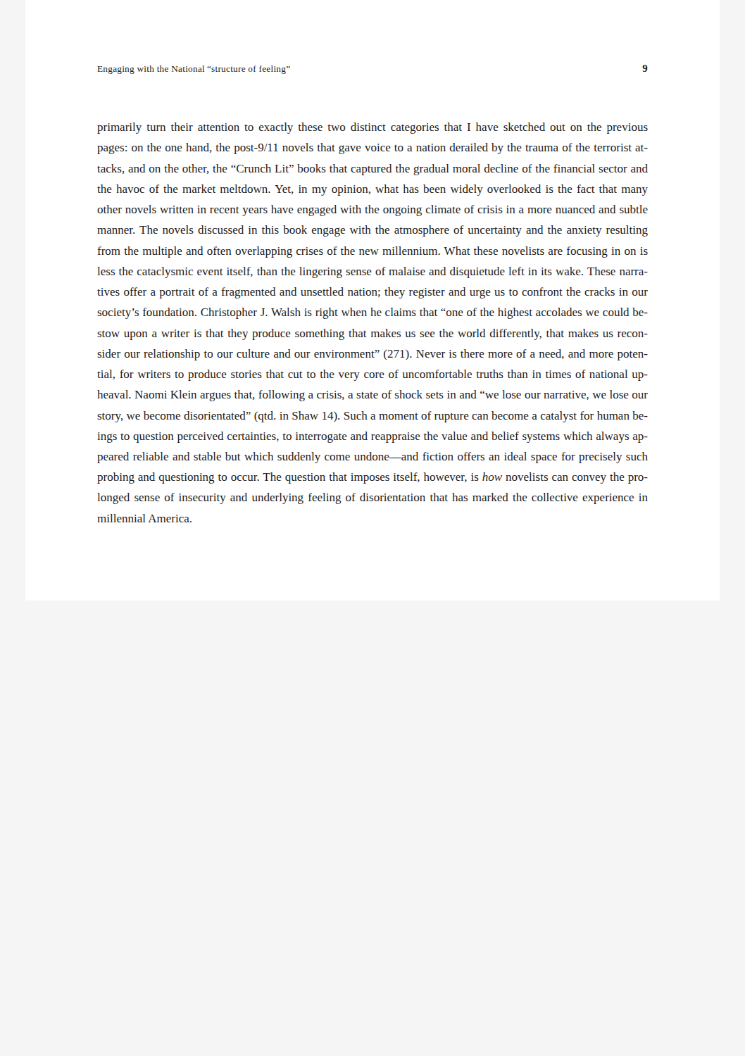Engaging with the National “structure of feeling” 9
primarily turn their attention to exactly these two distinct categories that I have sketched out on the previous pages: on the one hand, the post-9/11 novels that gave voice to a nation derailed by the trauma of the terrorist attacks, and on the other, the “Crunch Lit” books that captured the gradual moral decline of the financial sector and the havoc of the market meltdown. Yet, in my opinion, what has been widely overlooked is the fact that many other novels written in recent years have engaged with the ongoing climate of crisis in a more nuanced and subtle manner. The novels discussed in this book engage with the atmosphere of uncertainty and the anxiety resulting from the multiple and often overlapping crises of the new millennium. What these novelists are focusing in on is less the cataclysmic event itself, than the lingering sense of malaise and disquietude left in its wake. These narratives offer a portrait of a fragmented and unsettled nation; they register and urge us to confront the cracks in our society’s foundation. Christopher J. Walsh is right when he claims that “one of the highest accolades we could bestow upon a writer is that they produce something that makes us see the world differently, that makes us reconsider our relationship to our culture and our environment” (271). Never is there more of a need, and more potential, for writers to produce stories that cut to the very core of uncomfortable truths than in times of national upheaval. Naomi Klein argues that, following a crisis, a state of shock sets in and “we lose our narrative, we lose our story, we become disorientated” (qtd. in Shaw 14). Such a moment of rupture can become a catalyst for human beings to question perceived certainties, to interrogate and reappraise the value and belief systems which always appeared reliable and stable but which suddenly come undone—and fiction offers an ideal space for precisely such probing and questioning to occur. The question that imposes itself, however, is how novelists can convey the prolonged sense of insecurity and underlying feeling of disorientation that has marked the collective experience in millennial America.